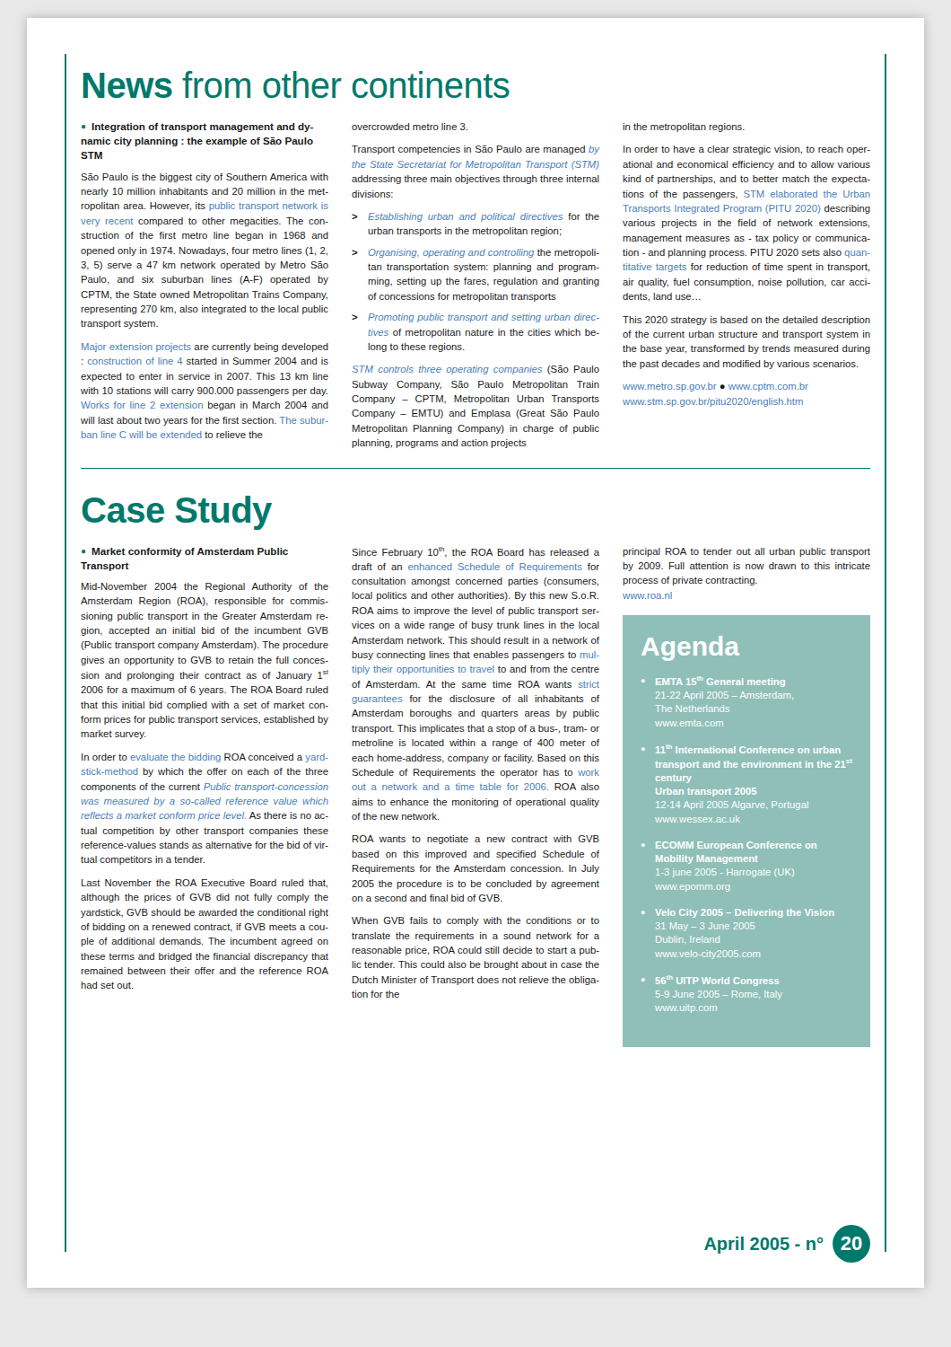News from other continents
Integration of transport management and dynamic city planning : the example of São Paulo STM
São Paulo is the biggest city of Southern America with nearly 10 million inhabitants and 20 million in the metropolitan area. However, its public transport network is very recent compared to other megacities. The construction of the first metro line began in 1968 and opened only in 1974. Nowadays, four metro lines (1, 2, 3, 5) serve a 47 km network operated by Metro São Paulo, and six suburban lines (A-F) operated by CPTM, the State owned Metropolitan Trains Company, representing 270 km, also integrated to the local public transport system.
Major extension projects are currently being developed : construction of line 4 started in Summer 2004 and is expected to enter in service in 2007. This 13 km line with 10 stations will carry 900.000 passengers per day. Works for line 2 extension began in March 2004 and will last about two years for the first section. The suburban line C will be extended to relieve the
overcrowded metro line 3.
Transport competencies in São Paulo are managed by the State Secretariat for Metropolitan Transport (STM) addressing three main objectives through three internal divisions:
Establishing urban and political directives for the urban transports in the metropolitan region;
Organising, operating and controlling the metropolitan transportation system: planning and programming, setting up the fares, regulation and granting of concessions for metropolitan transports
Promoting public transport and setting urban directives of metropolitan nature in the cities which belong to these regions.
STM controls three operating companies (São Paulo Subway Company, São Paulo Metropolitan Train Company – CPTM, Metropolitan Urban Transports Company – EMTU) and Emplasa (Great São Paulo Metropolitan Planning Company) in charge of public planning, programs and action projects
in the metropolitan regions.
In order to have a clear strategic vision, to reach operational and economical efficiency and to allow various kind of partnerships, and to better match the expectations of the passengers, STM elaborated the Urban Transports Integrated Program (PITU 2020) describing various projects in the field of network extensions, management measures as - tax policy or communication - and planning process. PITU 2020 sets also quantitative targets for reduction of time spent in transport, air quality, fuel consumption, noise pollution, car accidents, land use…
This 2020 strategy is based on the detailed description of the current urban structure and transport system in the base year, transformed by trends measured during the past decades and modified by various scenarios.
www.metro.sp.gov.br ● www.cptm.com.br
www.stm.sp.gov.br/pitu2020/english.htm
Case Study
Market conformity of Amsterdam Public Transport
Mid-November 2004 the Regional Authority of the Amsterdam Region (ROA), responsible for commissioning public transport in the Greater Amsterdam region, accepted an initial bid of the incumbent GVB (Public transport company Amsterdam). The procedure gives an opportunity to GVB to retain the full concession and prolonging their contract as of January 1st 2006 for a maximum of 6 years. The ROA Board ruled that this initial bid complied with a set of market conform prices for public transport services, established by market survey.
In order to evaluate the bidding ROA conceived a yardstick-method by which the offer on each of the three components of the current Public transport-concession was measured by a so-called reference value which reflects a market conform price level. As there is no actual competition by other transport companies these reference-values stands as alternative for the bid of virtual competitors in a tender.
Last November the ROA Executive Board ruled that, although the prices of GVB did not fully comply the yardstick, GVB should be awarded the conditional right of bidding on a renewed contract, if GVB meets a couple of additional demands. The incumbent agreed on these terms and bridged the financial discrepancy that remained between their offer and the reference ROA had set out.
Since February 10th, the ROA Board has released a draft of an enhanced Schedule of Requirements for consultation amongst concerned parties (consumers, local politics and other authorities). By this new S.o.R. ROA aims to improve the level of public transport services on a wide range of busy trunk lines in the local Amsterdam network. This should result in a network of busy connecting lines that enables passengers to multiply their opportunities to travel to and from the centre of Amsterdam. At the same time ROA wants strict guarantees for the disclosure of all inhabitants of Amsterdam boroughs and quarters areas by public transport. This implicates that a stop of a bus-, tram- or metroline is located within a range of 400 meter of each home-address, company or facility. Based on this Schedule of Requirements the operator has to work out a network and a time table for 2006. ROA also aims to enhance the monitoring of operational quality of the new network.
ROA wants to negotiate a new contract with GVB based on this improved and specified Schedule of Requirements for the Amsterdam concession. In July 2005 the procedure is to be concluded by agreement on a second and final bid of GVB.
When GVB fails to comply with the conditions or to translate the requirements in a sound network for a reasonable price, ROA could still decide to start a public tender. This could also be brought about in case the Dutch Minister of Transport does not relieve the obligation for the
principal ROA to tender out all urban public transport by 2009. Full attention is now drawn to this intricate process of private contracting.
www.roa.nl
Agenda
EMTA 15th General meeting 21-22 April 2005 – Amsterdam,
The Netherlands
www.emta.com
11th International Conference on urban transport and the environment in the 21st century Urban transport 2005 12-14 April 2005 Algarve, Portugal
www.wessex.ac.uk
ECOMM European Conference on Mobility Management 1-3 june 2005 - Harrogate (UK)
www.epomm.org
Velo City 2005 – Delivering the Vision 31 May – 3 June 2005
Dublin, Ireland
www.velo-city2005.com
56th UITP World Congress 5-9 June 2005 – Rome, Italy
www.uitp.com
April 2005 - n° 20